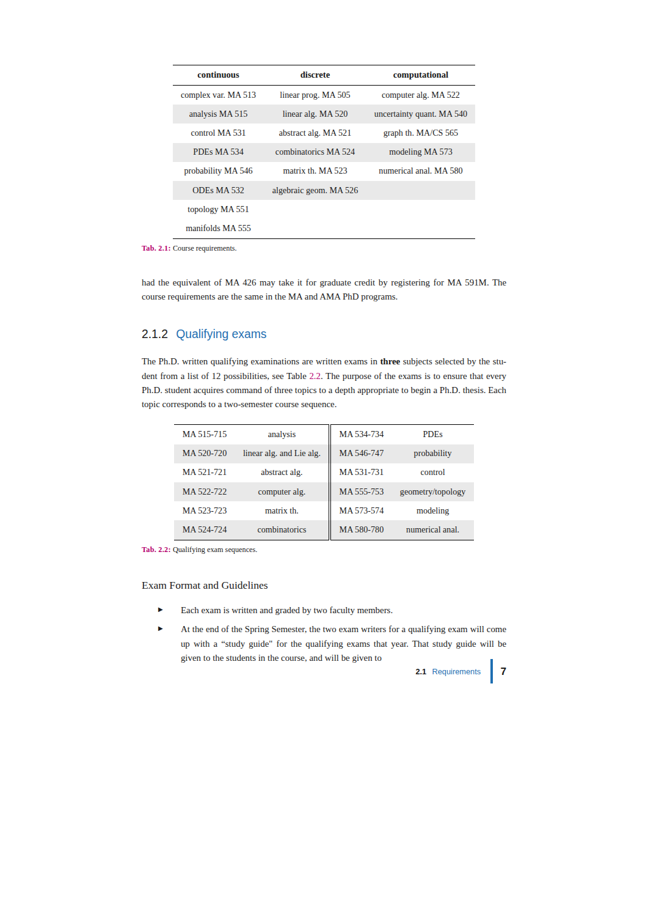| continuous | discrete | computational |
| --- | --- | --- |
| complex var. MA 513 | linear prog. MA 505 | computer alg. MA 522 |
| analysis MA 515 | linear alg. MA 520 | uncertainty quant. MA 540 |
| control MA 531 | abstract alg. MA 521 | graph th. MA/CS 565 |
| PDEs MA 534 | combinatorics MA 524 | modeling MA 573 |
| probability MA 546 | matrix th. MA 523 | numerical anal. MA 580 |
| ODEs MA 532 | algebraic geom. MA 526 | |
| topology MA 551 | | |
| manifolds MA 555 | | |
Tab. 2.1: Course requirements.
had the equivalent of MA 426 may take it for graduate credit by registering for MA 591M. The course requirements are the same in the MA and AMA PhD programs.
2.1.2 Qualifying exams
The Ph.D. written qualifying examinations are written exams in three subjects selected by the student from a list of 12 possibilities, see Table 2.2. The purpose of the exams is to ensure that every Ph.D. student acquires command of three topics to a depth appropriate to begin a Ph.D. thesis. Each topic corresponds to a two-semester course sequence.
| MA 515-715 | analysis | MA 534-734 | PDEs |
| MA 520-720 | linear alg. and Lie alg. | MA 546-747 | probability |
| MA 521-721 | abstract alg. | MA 531-731 | control |
| MA 522-722 | computer alg. | MA 555-753 | geometry/topology |
| MA 523-723 | matrix th. | MA 573-574 | modeling |
| MA 524-724 | combinatorics | MA 580-780 | numerical anal. |
Tab. 2.2: Qualifying exam sequences.
Exam Format and Guidelines
Each exam is written and graded by two faculty members.
At the end of the Spring Semester, the two exam writers for a qualifying exam will come up with a “study guide" for the qualifying exams that year. That study guide will be given to the students in the course, and will be given to
2.1 Requirements 7